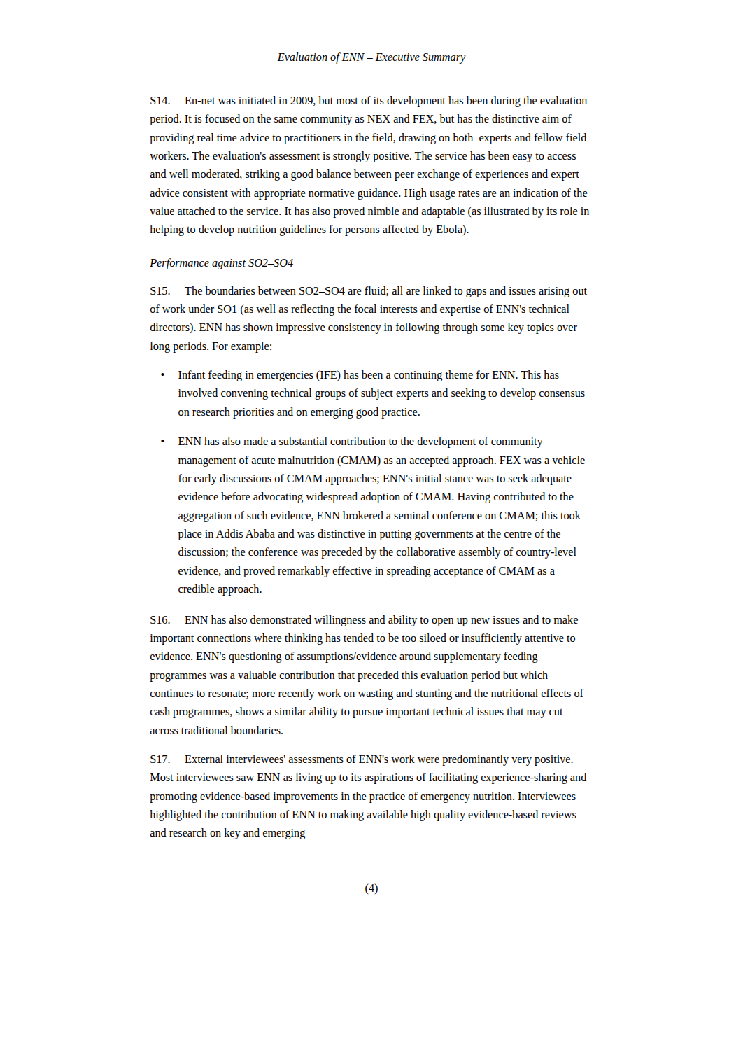Evaluation of ENN – Executive Summary
S14. En-net was initiated in 2009, but most of its development has been during the evaluation period. It is focused on the same community as NEX and FEX, but has the distinctive aim of providing real time advice to practitioners in the field, drawing on both experts and fellow field workers. The evaluation's assessment is strongly positive. The service has been easy to access and well moderated, striking a good balance between peer exchange of experiences and expert advice consistent with appropriate normative guidance. High usage rates are an indication of the value attached to the service. It has also proved nimble and adaptable (as illustrated by its role in helping to develop nutrition guidelines for persons affected by Ebola).
Performance against SO2–SO4
S15. The boundaries between SO2–SO4 are fluid; all are linked to gaps and issues arising out of work under SO1 (as well as reflecting the focal interests and expertise of ENN's technical directors). ENN has shown impressive consistency in following through some key topics over long periods. For example:
Infant feeding in emergencies (IFE) has been a continuing theme for ENN. This has involved convening technical groups of subject experts and seeking to develop consensus on research priorities and on emerging good practice.
ENN has also made a substantial contribution to the development of community management of acute malnutrition (CMAM) as an accepted approach. FEX was a vehicle for early discussions of CMAM approaches; ENN's initial stance was to seek adequate evidence before advocating widespread adoption of CMAM. Having contributed to the aggregation of such evidence, ENN brokered a seminal conference on CMAM; this took place in Addis Ababa and was distinctive in putting governments at the centre of the discussion; the conference was preceded by the collaborative assembly of country-level evidence, and proved remarkably effective in spreading acceptance of CMAM as a credible approach.
S16. ENN has also demonstrated willingness and ability to open up new issues and to make important connections where thinking has tended to be too siloed or insufficiently attentive to evidence. ENN's questioning of assumptions/evidence around supplementary feeding programmes was a valuable contribution that preceded this evaluation period but which continues to resonate; more recently work on wasting and stunting and the nutritional effects of cash programmes, shows a similar ability to pursue important technical issues that may cut across traditional boundaries.
S17. External interviewees' assessments of ENN's work were predominantly very positive. Most interviewees saw ENN as living up to its aspirations of facilitating experience-sharing and promoting evidence-based improvements in the practice of emergency nutrition. Interviewees highlighted the contribution of ENN to making available high quality evidence-based reviews and research on key and emerging
(4)